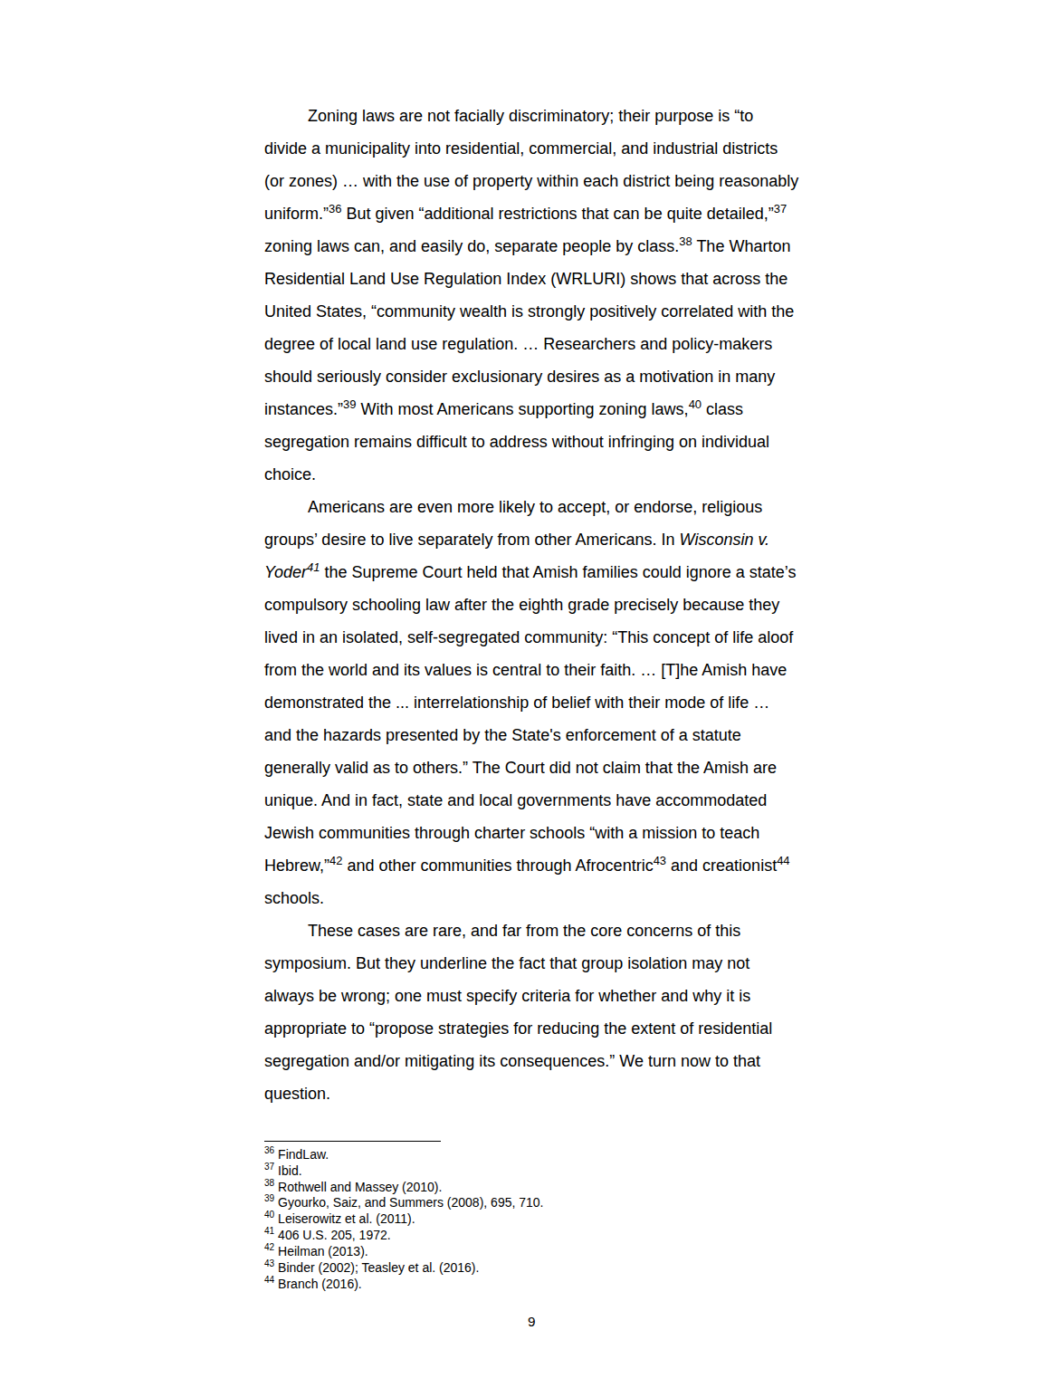Zoning laws are not facially discriminatory; their purpose is “to divide a municipality into residential, commercial, and industrial districts (or zones) … with the use of property within each district being reasonably uniform.”36 But given “additional restrictions that can be quite detailed,”37 zoning laws can, and easily do, separate people by class.38 The Wharton Residential Land Use Regulation Index (WRLURI) shows that across the United States, “community wealth is strongly positively correlated with the degree of local land use regulation. … Researchers and policy-makers should seriously consider exclusionary desires as a motivation in many instances.”39 With most Americans supporting zoning laws,40 class segregation remains difficult to address without infringing on individual choice.
Americans are even more likely to accept, or endorse, religious groups’ desire to live separately from other Americans. In Wisconsin v. Yoder41 the Supreme Court held that Amish families could ignore a state’s compulsory schooling law after the eighth grade precisely because they lived in an isolated, self-segregated community: “This concept of life aloof from the world and its values is central to their faith. … [T]he Amish have demonstrated the ... interrelationship of belief with their mode of life … and the hazards presented by the State's enforcement of a statute generally valid as to others.” The Court did not claim that the Amish are unique. And in fact, state and local governments have accommodated Jewish communities through charter schools “with a mission to teach Hebrew,”42 and other communities through Afrocentric43 and creationist44 schools.
These cases are rare, and far from the core concerns of this symposium. But they underline the fact that group isolation may not always be wrong; one must specify criteria for whether and why it is appropriate to “propose strategies for reducing the extent of residential segregation and/or mitigating its consequences.” We turn now to that question.
36 FindLaw.
37 Ibid.
38 Rothwell and Massey (2010).
39 Gyourko, Saiz, and Summers (2008), 695, 710.
40 Leiserowitz et al. (2011).
41 406 U.S. 205, 1972.
42 Heilman (2013).
43 Binder (2002); Teasley et al. (2016).
44 Branch (2016).
9